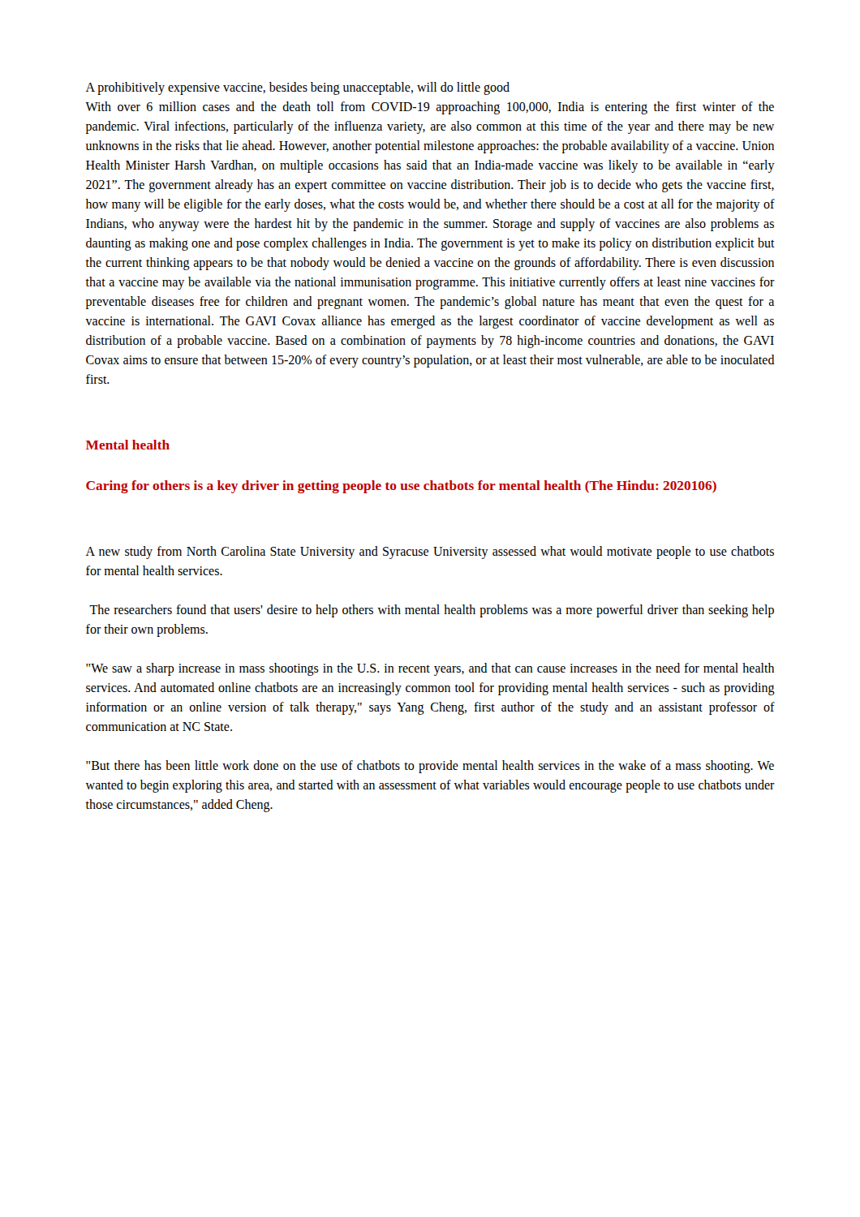A prohibitively expensive vaccine, besides being unacceptable, will do little good
With over 6 million cases and the death toll from COVID-19 approaching 100,000, India is entering the first winter of the pandemic. Viral infections, particularly of the influenza variety, are also common at this time of the year and there may be new unknowns in the risks that lie ahead. However, another potential milestone approaches: the probable availability of a vaccine. Union Health Minister Harsh Vardhan, on multiple occasions has said that an India-made vaccine was likely to be available in “early 2021”. The government already has an expert committee on vaccine distribution. Their job is to decide who gets the vaccine first, how many will be eligible for the early doses, what the costs would be, and whether there should be a cost at all for the majority of Indians, who anyway were the hardest hit by the pandemic in the summer. Storage and supply of vaccines are also problems as daunting as making one and pose complex challenges in India. The government is yet to make its policy on distribution explicit but the current thinking appears to be that nobody would be denied a vaccine on the grounds of affordability. There is even discussion that a vaccine may be available via the national immunisation programme. This initiative currently offers at least nine vaccines for preventable diseases free for children and pregnant women. The pandemic’s global nature has meant that even the quest for a vaccine is international. The GAVI Covax alliance has emerged as the largest coordinator of vaccine development as well as distribution of a probable vaccine. Based on a combination of payments by 78 high-income countries and donations, the GAVI Covax aims to ensure that between 15-20% of every country’s population, or at least their most vulnerable, are able to be inoculated first.
Mental health
Caring for others is a key driver in getting people to use chatbots for mental health (The Hindu: 2020106)
A new study from North Carolina State University and Syracuse University assessed what would motivate people to use chatbots for mental health services.
The researchers found that users' desire to help others with mental health problems was a more powerful driver than seeking help for their own problems.
"We saw a sharp increase in mass shootings in the U.S. in recent years, and that can cause increases in the need for mental health services. And automated online chatbots are an increasingly common tool for providing mental health services - such as providing information or an online version of talk therapy," says Yang Cheng, first author of the study and an assistant professor of communication at NC State.
"But there has been little work done on the use of chatbots to provide mental health services in the wake of a mass shooting. We wanted to begin exploring this area, and started with an assessment of what variables would encourage people to use chatbots under those circumstances," added Cheng.